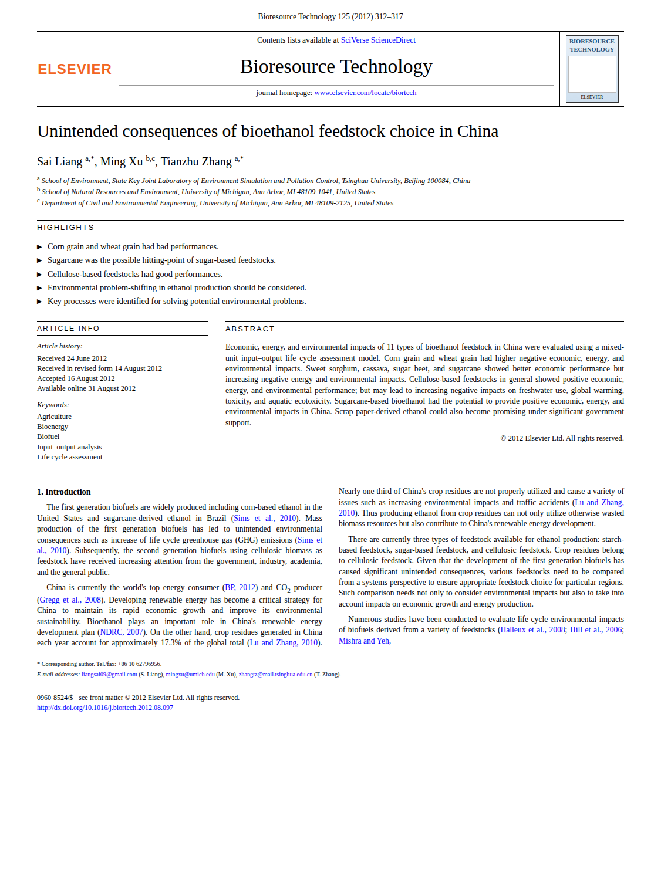Bioresource Technology 125 (2012) 312–317
ELSEVIER
Contents lists available at SciVerse ScienceDirect
Bioresource Technology
journal homepage: www.elsevier.com/locate/biortech
BIORESOURCE TECHNOLOGY
ELSEVIER
Unintended consequences of bioethanol feedstock choice in China
Sai Liang a,*, Ming Xu b,c, Tianzhu Zhang a,*
a School of Environment, State Key Joint Laboratory of Environment Simulation and Pollution Control, Tsinghua University, Beijing 100084, China
b School of Natural Resources and Environment, University of Michigan, Ann Arbor, MI 48109-1041, United States
c Department of Civil and Environmental Engineering, University of Michigan, Ann Arbor, MI 48109-2125, United States
Highlights
Corn grain and wheat grain had bad performances.
Sugarcane was the possible hitting-point of sugar-based feedstocks.
Cellulose-based feedstocks had good performances.
Environmental problem-shifting in ethanol production should be considered.
Key processes were identified for solving potential environmental problems.
Article info
Article history:
Received 24 June 2012
Received in revised form 14 August 2012
Accepted 16 August 2012
Available online 31 August 2012
Keywords:
Agriculture
Bioenergy
Biofuel
Input–output analysis
Life cycle assessment
Abstract
Economic, energy, and environmental impacts of 11 types of bioethanol feedstock in China were evaluated using a mixed-unit input–output life cycle assessment model. Corn grain and wheat grain had higher negative economic, energy, and environmental impacts. Sweet sorghum, cassava, sugar beet, and sugarcane showed better economic performance but increasing negative energy and environmental impacts. Cellulose-based feedstocks in general showed positive economic, energy, and environmental performance; but may lead to increasing negative impacts on freshwater use, global warming, toxicity, and aquatic ecotoxicity. Sugarcane-based bioethanol had the potential to provide positive economic, energy, and environmental impacts in China. Scrap paper-derived ethanol could also become promising under significant government support.
© 2012 Elsevier Ltd. All rights reserved.
1. Introduction
The first generation biofuels are widely produced including corn-based ethanol in the United States and sugarcane-derived ethanol in Brazil (Sims et al., 2010). Mass production of the first generation biofuels has led to unintended environmental consequences such as increase of life cycle greenhouse gas (GHG) emissions (Sims et al., 2010). Subsequently, the second generation biofuels using cellulosic biomass as feedstock have received increasing attention from the government, industry, academia, and the general public.
China is currently the world's top energy consumer (BP, 2012) and CO2 producer (Gregg et al., 2008). Developing renewable energy has become a critical strategy for China to maintain its rapid economic growth and improve its environmental sustainability. Bioethanol plays an important role in China's renewable energy development plan (NDRC, 2007). On the other hand, crop residues generated in China each year account for approximately 17.3% of the global total (Lu and Zhang, 2010). Nearly one third of China's crop residues are not properly utilized and cause a variety of issues such as increasing environmental impacts and traffic accidents (Lu and Zhang, 2010). Thus producing ethanol from crop residues can not only utilize otherwise wasted biomass resources but also contribute to China's renewable energy development.
There are currently three types of feedstock available for ethanol production: starch-based feedstock, sugar-based feedstock, and cellulosic feedstock. Crop residues belong to cellulosic feedstock. Given that the development of the first generation biofuels has caused significant unintended consequences, various feedstocks need to be compared from a systems perspective to ensure appropriate feedstock choice for particular regions. Such comparison needs not only to consider environmental impacts but also to take into account impacts on economic growth and energy production.
Numerous studies have been conducted to evaluate life cycle environmental impacts of biofuels derived from a variety of feedstocks (Halleux et al., 2008; Hill et al., 2006; Mishra and Yeh,
* Corresponding author. Tel./fax: +86 10 62796956.
E-mail addresses: liangsai09@gmail.com (S. Liang), mingxu@umich.edu (M. Xu), zhangtz@mail.tsinghua.edu.cn (T. Zhang).
0960-8524/$ - see front matter © 2012 Elsevier Ltd. All rights reserved.
http://dx.doi.org/10.1016/j.biortech.2012.08.097